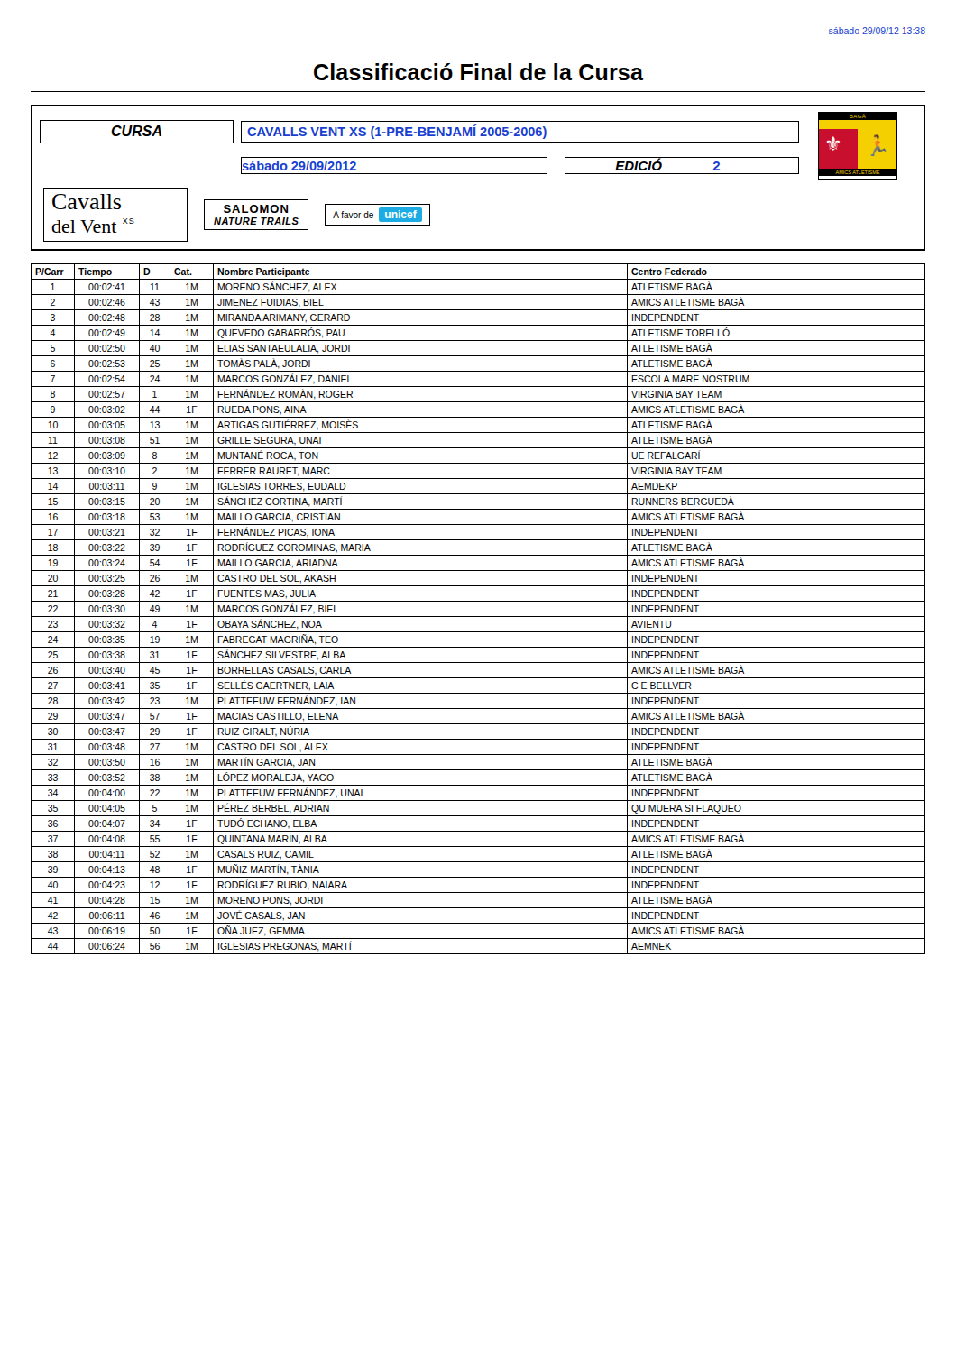sábado 29/09/12 13:38
Classificació Final de la Cursa
| CURSA | CAVALLS VENT XS (1-PRE-BENJAMÍ 2005-2006) | BAGÀ ⚜ 🏃 AMICS ATLETISME |
| | / sábado 29/09/2012 / / EDICIÓ / 2 / |
Cavalls
del Vent XS
SALOMONNATURE TRAILS
A favor de unicef
| P/Carr | Tiempo | D | Cat. | Nombre Participante | Centro Federado |
| --- | --- | --- | --- | --- | --- |
| 1 | 00:02:41 | 11 | 1M | MORENO SÁNCHEZ, ALEX | ATLETISME BAGÀ |
| 2 | 00:02:46 | 43 | 1M | JIMENEZ FUIDIAS, BIEL | AMICS ATLETISME BAGÀ |
| 3 | 00:02:48 | 28 | 1M | MIRANDA ARIMANY, GERARD | INDEPENDENT |
| 4 | 00:02:49 | 14 | 1M | QUEVEDO GABARRÓS, PAU | ATLETISME TORELLÓ |
| 5 | 00:02:50 | 40 | 1M | ELIAS SANTAEULALIA, JORDI | ATLETISME BAGÀ |
| 6 | 00:02:53 | 25 | 1M | TOMÀS PALÀ, JORDI | ATLETISME BAGÀ |
| 7 | 00:02:54 | 24 | 1M | MARCOS GONZÁLEZ, DANIEL | ESCOLA MARE NOSTRUM |
| 8 | 00:02:57 | 1 | 1M | FERNÁNDEZ ROMÀN, ROGER | VIRGINIA BAY TEAM |
| 9 | 00:03:02 | 44 | 1F | RUEDA PONS, AINA | AMICS ATLETISME BAGÀ |
| 10 | 00:03:05 | 13 | 1M | ARTIGAS GUTIÉRREZ, MOISÈS | ATLETISME BAGÀ |
| 11 | 00:03:08 | 51 | 1M | GRILLE SEGURA, UNAI | ATLETISME BAGÀ |
| 12 | 00:03:09 | 8 | 1M | MUNTANÉ ROCA, TON | UE REFALGARÍ |
| 13 | 00:03:10 | 2 | 1M | FERRER RAURET, MARC | VIRGINIA BAY TEAM |
| 14 | 00:03:11 | 9 | 1M | IGLESIAS TORRES, EUDALD | AEMDEKP |
| 15 | 00:03:15 | 20 | 1M | SÁNCHEZ CORTINA, MARTÍ | RUNNERS BERGUEDÀ |
| 16 | 00:03:18 | 53 | 1M | MAILLO GARCIA, CRISTIAN | AMICS ATLETISME BAGÀ |
| 17 | 00:03:21 | 32 | 1F | FERNÁNDEZ PICAS, IONA | INDEPENDENT |
| 18 | 00:03:22 | 39 | 1F | RODRÍGUEZ COROMINAS, MARIA | ATLETISME BAGÀ |
| 19 | 00:03:24 | 54 | 1F | MAILLO GARCIA, ARIADNA | AMICS ATLETISME BAGÀ |
| 20 | 00:03:25 | 26 | 1M | CASTRO DEL SOL, AKASH | INDEPENDENT |
| 21 | 00:03:28 | 42 | 1F | FUENTES MAS, JULIA | INDEPENDENT |
| 22 | 00:03:30 | 49 | 1M | MARCOS GONZÁLEZ, BIEL | INDEPENDENT |
| 23 | 00:03:32 | 4 | 1F | OBAYA SÁNCHEZ, NOA | AVIENTU |
| 24 | 00:03:35 | 19 | 1M | FABREGAT MAGRIÑA, TEO | INDEPENDENT |
| 25 | 00:03:38 | 31 | 1F | SÁNCHEZ SILVESTRE, ALBA | INDEPENDENT |
| 26 | 00:03:40 | 45 | 1F | BORRELLAS CASALS, CARLA | AMICS ATLETISME BAGÀ |
| 27 | 00:03:41 | 35 | 1F | SELLÉS GAERTNER, LAIA | C E BELLVER |
| 28 | 00:03:42 | 23 | 1M | PLATTEEUW FERNÁNDEZ, IAN | INDEPENDENT |
| 29 | 00:03:47 | 57 | 1F | MACIAS CASTILLO, ELENA | AMICS ATLETISME BAGÀ |
| 30 | 00:03:47 | 29 | 1F | RUIZ GIRALT, NÚRIA | INDEPENDENT |
| 31 | 00:03:48 | 27 | 1M | CASTRO DEL SOL, ALEX | INDEPENDENT |
| 32 | 00:03:50 | 16 | 1M | MARTÍN GARCIA, JAN | ATLETISME BAGÀ |
| 33 | 00:03:52 | 38 | 1M | LÓPEZ MORALEJA, YAGO | ATLETISME BAGÀ |
| 34 | 00:04:00 | 22 | 1M | PLATTEEUW FERNÁNDEZ, UNAI | INDEPENDENT |
| 35 | 00:04:05 | 5 | 1M | PÉREZ BERBEL, ADRIAN | QU MUERA SI FLAQUEO |
| 36 | 00:04:07 | 34 | 1F | TUDÓ ECHANO, ELBA | INDEPENDENT |
| 37 | 00:04:08 | 55 | 1F | QUINTANA MARIN, ALBA | AMICS ATLETISME BAGÀ |
| 38 | 00:04:11 | 52 | 1M | CASALS RUIZ, CAMIL | ATLETISME BAGÀ |
| 39 | 00:04:13 | 48 | 1F | MUÑIZ MARTÍN, TÀNIA | INDEPENDENT |
| 40 | 00:04:23 | 12 | 1F | RODRÍGUEZ RUBIO, NAIARA | INDEPENDENT |
| 41 | 00:04:28 | 15 | 1M | MORENO PONS, JORDI | ATLETISME BAGÀ |
| 42 | 00:06:11 | 46 | 1M | JOVÉ CASALS, JAN | INDEPENDENT |
| 43 | 00:06:19 | 50 | 1F | OÑA JUEZ, GEMMA | AMICS ATLETISME BAGÀ |
| 44 | 00:06:24 | 56 | 1M | IGLESIAS PREGONAS, MARTÍ | AEMNEK |